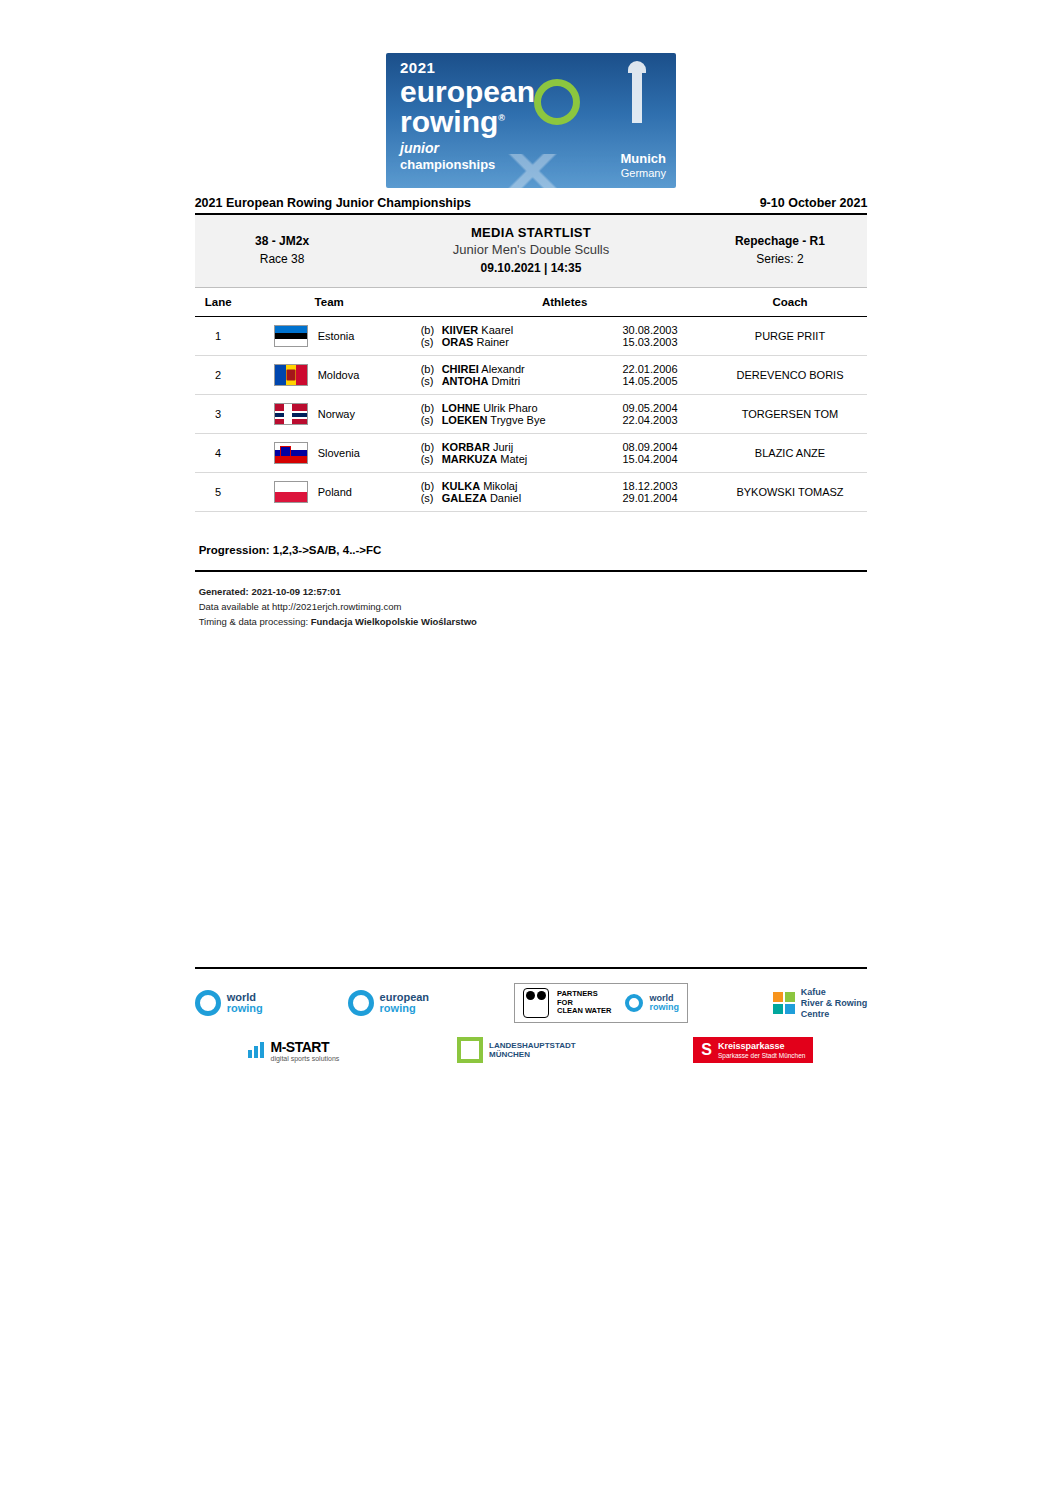2021
european
rowing®
junior
championships
MunichGermany
2021 European Rowing Junior Championships
9-10 October 2021
38 - JM2x
Race 38
MEDIA STARTLIST
Junior Men's Double Sculls
09.10.2021 | 14:35
Repechage - R1
Series: 2
| Lane | Team | Athletes | Coach |
| --- | --- | --- | --- |
| 1 | Estonia | (b) KIIVER Kaarel (s) ORAS Rainer | 30.08.2003 15.03.2003 | PURGE PRIIT |
| 2 | Moldova | (b) CHIREI Alexandr (s) ANTOHA Dmitri | 22.01.2006 14.05.2005 | DEREVENCO BORIS |
| 3 | Norway | (b) LOHNE Ulrik Pharo (s) LOEKEN Trygve Bye | 09.05.2004 22.04.2003 | TORGERSEN TOM |
| 4 | Slovenia | (b) KORBAR Jurij (s) MARKUZA Matej | 08.09.2004 15.04.2004 | BLAZIC ANZE |
| 5 | Poland | (b) KULKA Mikolaj (s) GALEZA Daniel | 18.12.2003 29.01.2004 | BYKOWSKI TOMASZ |
Progression: 1,2,3->SA/B, 4..->FC
Generated: 2021-10-09 12:57:01
Data available at http://2021erjch.rowtiming.com
Timing & data processing: Fundacja Wielkopolskie Wioślarstwo
world rowing
european rowing
PARTNERS
FOR
CLEAN WATER
world rowing
Kafue
River & Rowing
Centre
M-START
digital sports solutions
LANDESHAUPTSTADT
MÜNCHEN
S
KreissparkasseSparkasse der Stadt München